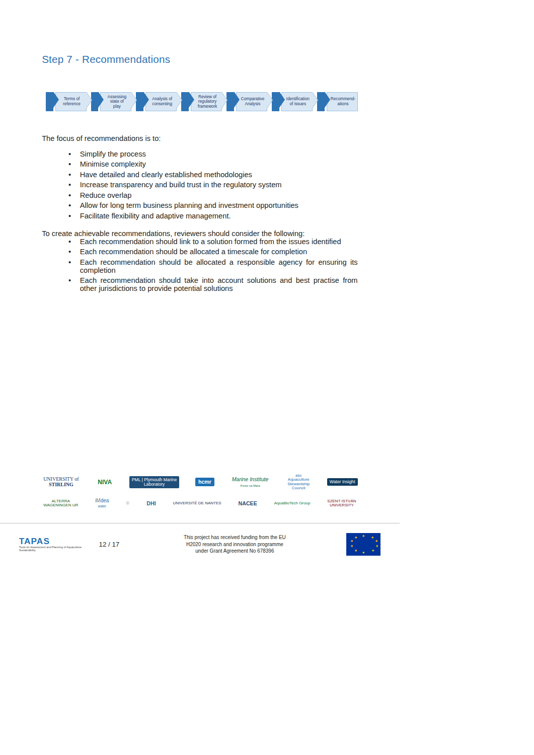Step 7 - Recommendations
Terms of
reference
Assessing
state of play
Analysis of
consenting
Review of
regulatory
framework
Comparative
Analysis
Identification
of issues
Recommend-
ations
The focus of recommendations is to:
Simplify the process
Minimise complexity
Have detailed and clearly established methodologies
Increase transparency and build trust in the regulatory system
Reduce overlap
Allow for long term business planning and investment opportunities
Facilitate flexibility and adaptive management.
To create achievable recommendations, reviewers should consider the following:
Each recommendation should link to a solution formed from the issues identified
Each recommendation should be allocated a timescale for completion
Each recommendation should be allocated a responsible agency for ensuring its completion
Each recommendation should take into account solutions and best practise from other jurisdictions to provide potential solutions
UNIVERSITY of
STIRLING
NIVA
PML | Plymouth Marine
Laboratory
hcmr
Marine Institute
Foras na Mara
asc
Aquaculture
Stewardship
Council
Water Insight
ALTERRA
WAGENINGEN UR
iMdea
water
☉
DHI
UNIVERSITÉ DE NANTES
NACEE
AquaBioTech Group
SZENT ISTVÁN
UNIVERSITY
TAPASTools for Assessment and Planning of Aquaculture Sustainability
12 / 17
This project has received funding from the EU
H2020 research and innovation programme
under Grant Agreement No 678396
★ ★ ★ ★ ★ ★ ★ ★ ★ ★